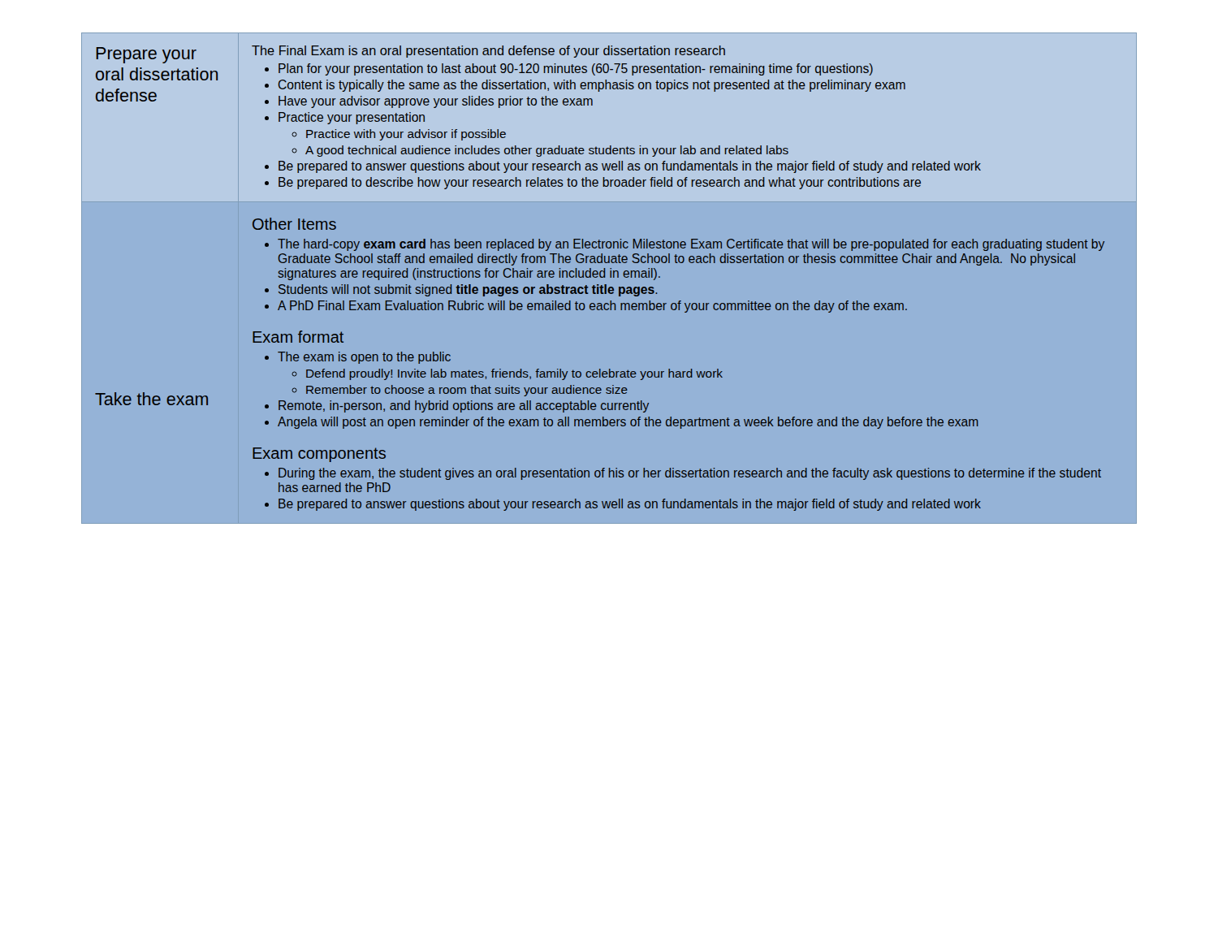| Prepare your oral dissertation defense | The Final Exam is an oral presentation and defense of your dissertation research Plan for your presentation to last about 90-120 minutes (60-75 presentation- remaining time for questions) Content is typically the same as the dissertation, with emphasis on topics not presented at the preliminary exam Have your advisor approve your slides prior to the exam Practice your presentation Practice with your advisor if possible A good technical audience includes other graduate students in your lab and related labs Be prepared to answer questions about your research as well as on fundamentals in the major field of study and related work Be prepared to describe how your research relates to the broader field of research and what your contributions are |
| Take the exam | Other Items The hard-copy exam card has been replaced by an Electronic Milestone Exam Certificate that will be pre-populated for each graduating student by Graduate School staff and emailed directly from The Graduate School to each dissertation or thesis committee Chair and Angela. No physical signatures are required (instructions for Chair are included in email). Students will not submit signed title pages or abstract title pages . A PhD Final Exam Evaluation Rubric will be emailed to each member of your committee on the day of the exam. Exam format The exam is open to the public Defend proudly! Invite lab mates, friends, family to celebrate your hard work Remember to choose a room that suits your audience size Remote, in-person, and hybrid options are all acceptable currently Angela will post an open reminder of the exam to all members of the department a week before and the day before the exam Exam components During the exam, the student gives an oral presentation of his or her dissertation research and the faculty ask questions to determine if the student has earned the PhD Be prepared to answer questions about your research as well as on fundamentals in the major field of study and related work |